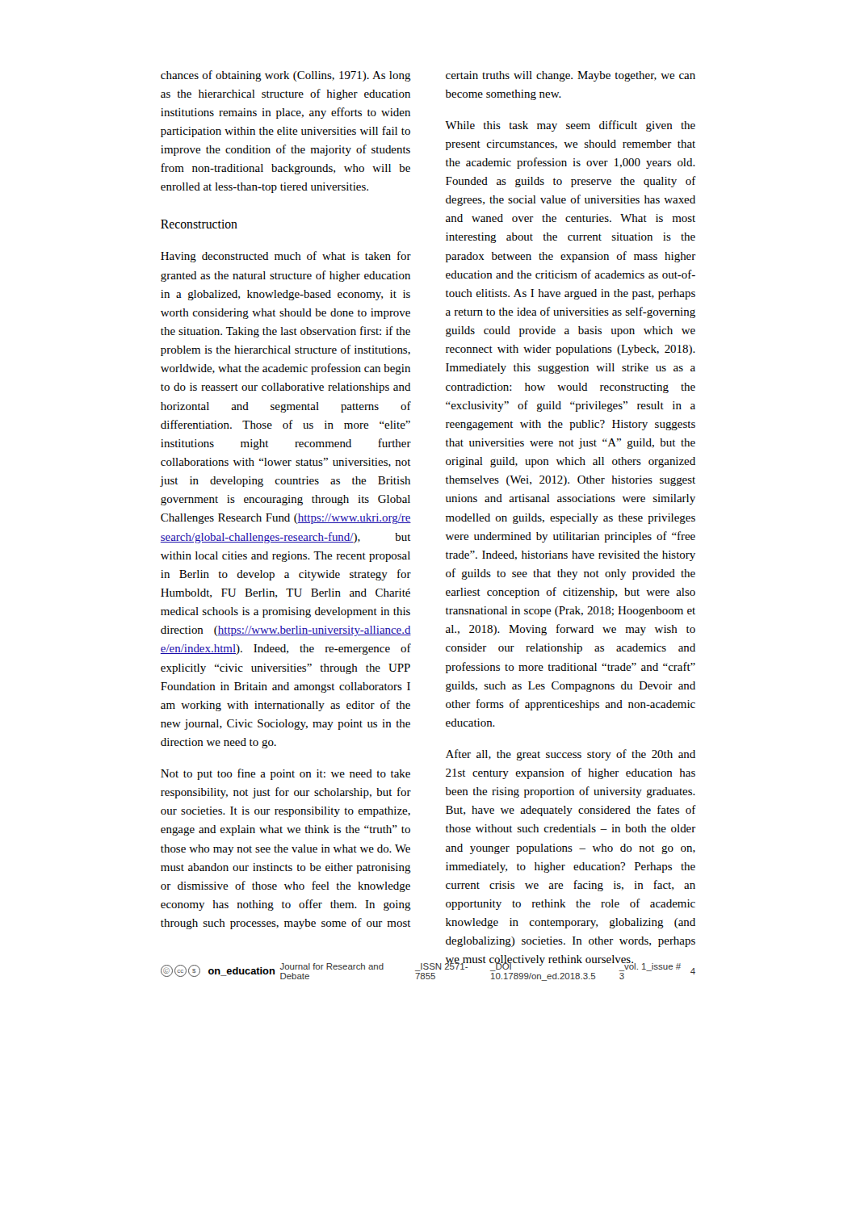chances of obtaining work (Collins, 1971). As long as the hierarchical structure of higher education institutions remains in place, any efforts to widen participation within the elite universities will fail to improve the condition of the majority of students from non-traditional backgrounds, who will be enrolled at less-than-top tiered universities.
Reconstruction
Having deconstructed much of what is taken for granted as the natural structure of higher education in a globalized, knowledge-based economy, it is worth considering what should be done to improve the situation. Taking the last observation first: if the problem is the hierarchical structure of institutions, worldwide, what the academic profession can begin to do is reassert our collaborative relationships and horizontal and segmental patterns of differentiation. Those of us in more “elite” institutions might recommend further collaborations with “lower status” universities, not just in developing countries as the British government is encouraging through its Global Challenges Research Fund (https://www.ukri.org/research/global-challenges-research-fund/), but within local cities and regions. The recent proposal in Berlin to develop a citywide strategy for Humboldt, FU Berlin, TU Berlin and Charité medical schools is a promising development in this direction (https://www.berlin-university-alliance.de/en/index.html). Indeed, the re-emergence of explicitly “civic universities” through the UPP Foundation in Britain and amongst collaborators I am working with internationally as editor of the new journal, Civic Sociology, may point us in the direction we need to go.
Not to put too fine a point on it: we need to take responsibility, not just for our scholarship, but for our societies. It is our responsibility to empathize, engage and explain what we think is the “truth” to those who may not see the value in what we do. We must abandon our instincts to be either patronising or dismissive of those who feel the knowledge economy has nothing to offer them. In going through such processes, maybe some of our most certain truths will change. Maybe together, we can become something new.
While this task may seem difficult given the present circumstances, we should remember that the academic profession is over 1,000 years old. Founded as guilds to preserve the quality of degrees, the social value of universities has waxed and waned over the centuries. What is most interesting about the current situation is the paradox between the expansion of mass higher education and the criticism of academics as out-of-touch elitists. As I have argued in the past, perhaps a return to the idea of universities as self-governing guilds could provide a basis upon which we reconnect with wider populations (Lybeck, 2018). Immediately this suggestion will strike us as a contradiction: how would reconstructing the “exclusivity” of guild “privileges” result in a reengagement with the public? History suggests that universities were not just “A” guild, but the original guild, upon which all others organized themselves (Wei, 2012). Other histories suggest unions and artisanal associations were similarly modelled on guilds, especially as these privileges were undermined by utilitarian principles of “free trade”. Indeed, historians have revisited the history of guilds to see that they not only provided the earliest conception of citizenship, but were also transnational in scope (Prak, 2018; Hoogenboom et al., 2018). Moving forward we may wish to consider our relationship as academics and professions to more traditional “trade” and “craft” guilds, such as Les Compagnons du Devoir and other forms of apprenticeships and non-academic education.
After all, the great success story of the 20th and 21st century expansion of higher education has been the rising proportion of university graduates. But, have we adequately considered the fates of those without such credentials – in both the older and younger populations – who do not go on, immediately, to higher education? Perhaps the current crisis we are facing is, in fact, an opportunity to rethink the role of academic knowledge in contemporary, globalizing (and deglobalizing) societies. In other words, perhaps we must collectively rethink ourselves.
Ⓒcc$ on_education Journal for Research and Debate _ISSN 2571-7855 _DOI 10.17899/on_ed.2018.3.5 _vol. 1_issue # 3 4